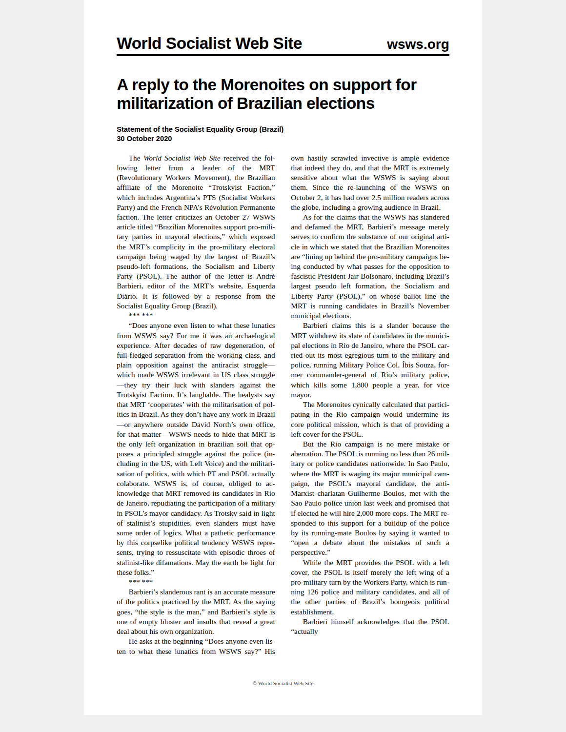World Socialist Web Site
wsws.org
A reply to the Morenoites on support for militarization of Brazilian elections
Statement of the Socialist Equality Group (Brazil) 30 October 2020
The World Socialist Web Site received the following letter from a leader of the MRT (Revolutionary Workers Movement), the Brazilian affiliate of the Morenoite “Trotskyist Faction,” which includes Argentina’s PTS (Socialist Workers Party) and the French NPA’s Révolution Permanente faction. The letter criticizes an October 27 WSWS article titled “Brazilian Morenoites support pro-military parties in mayoral elections,” which exposed the MRT’s complicity in the pro-military electoral campaign being waged by the largest of Brazil’s pseudo-left formations, the Socialism and Liberty Party (PSOL). The author of the letter is André Barbieri, editor of the MRT’s website, Esquerda Diário. It is followed by a response from the Socialist Equality Group (Brazil).
*** ***
“Does anyone even listen to what these lunatics from WSWS say? For me it was an archaelogical experience. After decades of raw degeneration, of full-fledged separation from the working class, and plain opposition against the antiracist struggle—which made WSWS irrelevant in US class struggle—they try their luck with slanders against the Trotskyist Faction. It’s laughable. The healysts say that MRT ‘cooperates’ with the militarisation of politics in Brazil. As they don’t have any work in Brazil—or anywhere outside David North’s own office, for that matter—WSWS needs to hide that MRT is the only left organization in brazilian soil that opposes a principled struggle against the police (including in the US, with Left Voice) and the militarisation of politics, with which PT and PSOL actually colaborate. WSWS is, of course, obliged to acknowledge that MRT removed its candidates in Rio de Janeiro, repudiating the participation of a military in PSOL’s mayor candidacy. As Trotsky said in light of stalinist’s stupidities, even slanders must have some order of logics. What a pathetic performance by this corpselike political tendency WSWS represents, trying to ressuscitate with episodic throes of stalinist-like difamations. May the earth be light for these folks.”
*** ***
Barbieri’s slanderous rant is an accurate measure of the politics practiced by the MRT. As the saying goes, “the style is the man,” and Barbieri’s style is one of empty bluster and insults that reveal a great deal about his own organization.
He asks at the beginning “Does anyone even listen to what these lunatics from WSWS say?” His own hastily scrawled invective is ample evidence that indeed they do, and that the MRT is extremely sensitive about what the WSWS is saying about them. Since the re-launching of the WSWS on October 2, it has had over 2.5 million readers across the globe, including a growing audience in Brazil.
As for the claims that the WSWS has slandered and defamed the MRT, Barbieri’s message merely serves to confirm the substance of our original article in which we stated that the Brazilian Morenoites are “lining up behind the pro-military campaigns being conducted by what passes for the opposition to fascistic President Jair Bolsonaro, including Brazil’s largest pseudo left formation, the Socialism and Liberty Party (PSOL),” on whose ballot line the MRT is running candidates in Brazil’s November municipal elections.
Barbieri claims this is a slander because the MRT withdrew its slate of candidates in the municipal elections in Rio de Janeiro, where the PSOL carried out its most egregious turn to the military and police, running Military Police Col. Íbis Souza, former commander-general of Rio’s military police, which kills some 1,800 people a year, for vice mayor.
The Morenoites cynically calculated that participating in the Rio campaign would undermine its core political mission, which is that of providing a left cover for the PSOL.
But the Rio campaign is no mere mistake or aberration. The PSOL is running no less than 26 military or police candidates nationwide. In Sao Paulo, where the MRT is waging its major municipal campaign, the PSOL’s mayoral candidate, the anti-Marxist charlatan Guilherme Boulos, met with the Sao Paulo police union last week and promised that if elected he will hire 2,000 more cops. The MRT responded to this support for a buildup of the police by its running-mate Boulos by saying it wanted to “open a debate about the mistakes of such a perspective.”
While the MRT provides the PSOL with a left cover, the PSOL is itself merely the left wing of a pro-military turn by the Workers Party, which is running 126 police and military candidates, and all of the other parties of Brazil’s bourgeois political establishment.
Barbieri himself acknowledges that the PSOL “actually
© World Socialist Web Site